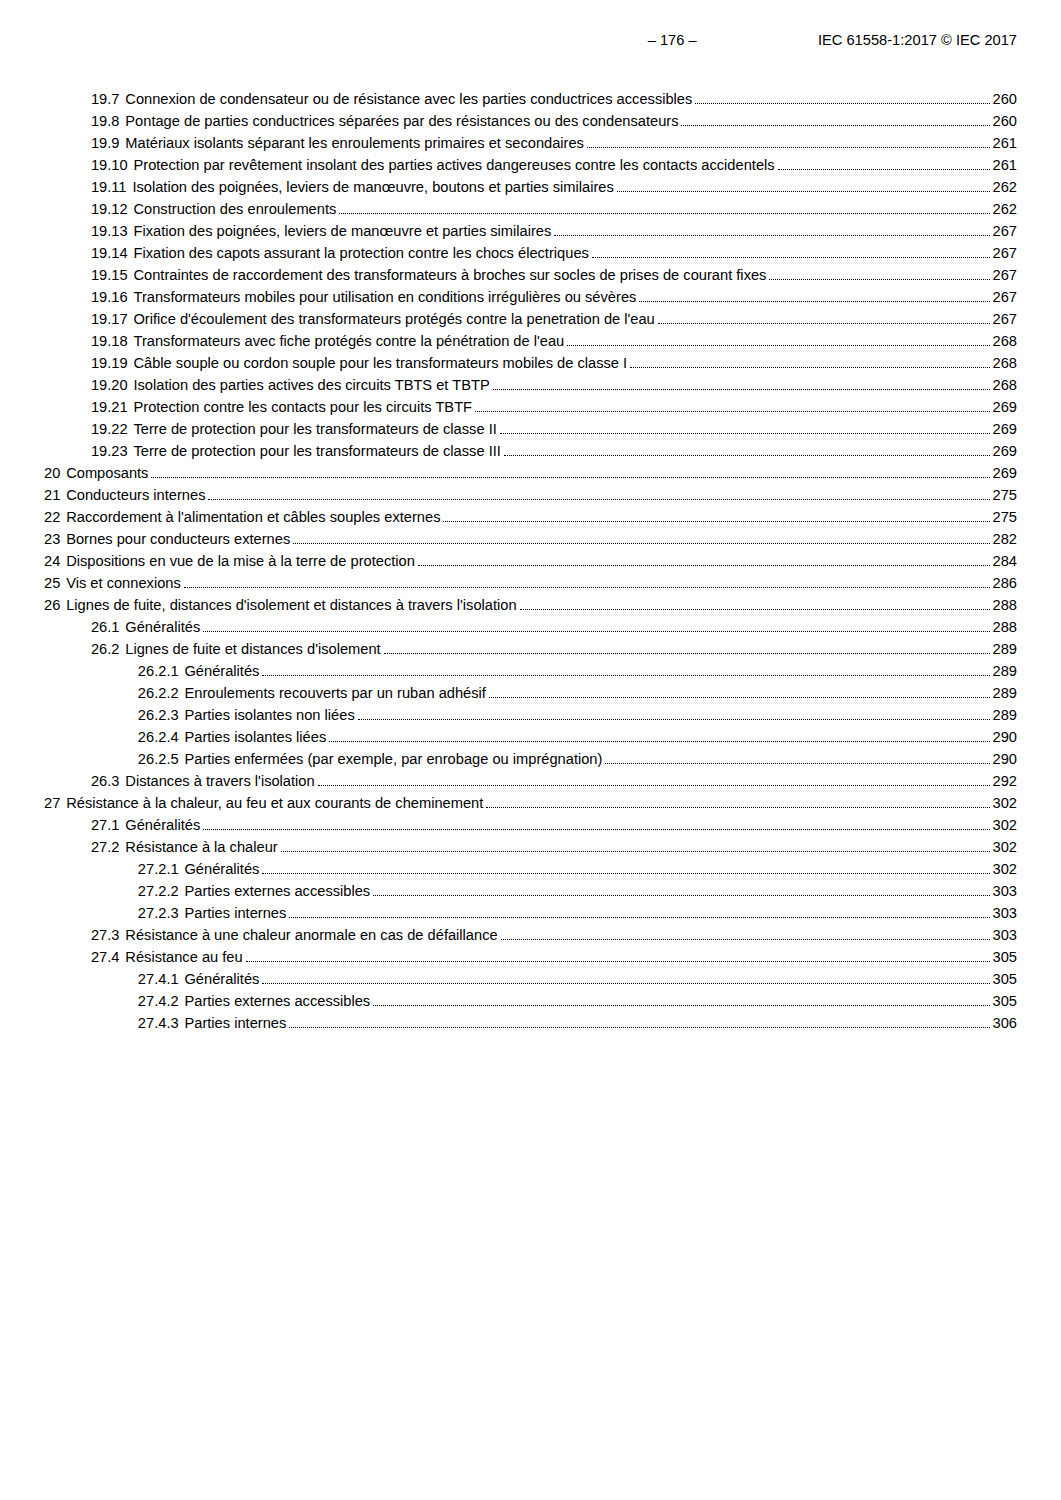– 176 – IEC 61558-1:2017 © IEC 2017
19.7 Connexion de condensateur ou de résistance avec les parties conductrices accessibles 260
19.8 Pontage de parties conductrices séparées par des résistances ou des condensateurs 260
19.9 Matériaux isolants séparant les enroulements primaires et secondaires 261
19.10 Protection par revêtement insolant des parties actives dangereuses contre les contacts accidentels 261
19.11 Isolation des poignées, leviers de manœuvre, boutons et parties similaires 262
19.12 Construction des enroulements 262
19.13 Fixation des poignées, leviers de manœuvre et parties similaires 267
19.14 Fixation des capots assurant la protection contre les chocs électriques 267
19.15 Contraintes de raccordement des transformateurs à broches sur socles de prises de courant fixes 267
19.16 Transformateurs mobiles pour utilisation en conditions irrégulières ou sévères 267
19.17 Orifice d'écoulement des transformateurs protégés contre la penetration de l'eau 267
19.18 Transformateurs avec fiche protégés contre la pénétration de l'eau 268
19.19 Câble souple ou cordon souple pour les transformateurs mobiles de classe I 268
19.20 Isolation des parties actives des circuits TBTS et TBTP 268
19.21 Protection contre les contacts pour les circuits TBTF 269
19.22 Terre de protection pour les transformateurs de classe II 269
19.23 Terre de protection pour les transformateurs de classe III 269
20 Composants 269
21 Conducteurs internes 275
22 Raccordement à l'alimentation et câbles souples externes 275
23 Bornes pour conducteurs externes 282
24 Dispositions en vue de la mise à la terre de protection 284
25 Vis et connexions 286
26 Lignes de fuite, distances d'isolement et distances à travers l'isolation 288
26.1 Généralités 288
26.2 Lignes de fuite et distances d'isolement 289
26.2.1 Généralités 289
26.2.2 Enroulements recouverts par un ruban adhésif 289
26.2.3 Parties isolantes non liées 289
26.2.4 Parties isolantes liées 290
26.2.5 Parties enfermées (par exemple, par enrobage ou imprégnation) 290
26.3 Distances à travers l'isolation 292
27 Résistance à la chaleur, au feu et aux courants de cheminement 302
27.1 Généralités 302
27.2 Résistance à la chaleur 302
27.2.1 Généralités 302
27.2.2 Parties externes accessibles 303
27.2.3 Parties internes 303
27.3 Résistance à une chaleur anormale en cas de défaillance 303
27.4 Résistance au feu 305
27.4.1 Généralités 305
27.4.2 Parties externes accessibles 305
27.4.3 Parties internes 306